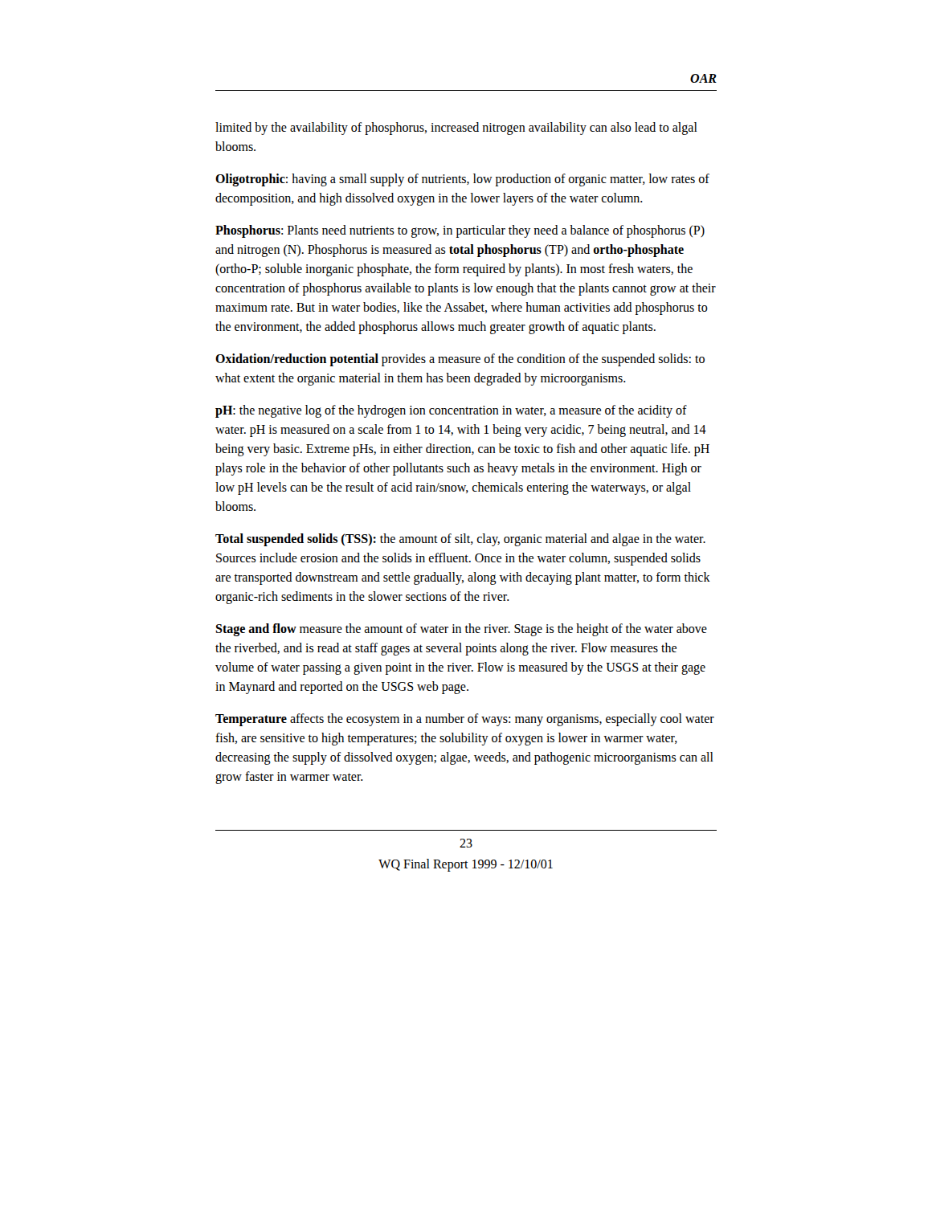OAR
limited by the availability of phosphorus, increased nitrogen availability can also lead to algal blooms.
Oligotrophic: having a small supply of nutrients, low production of organic matter, low rates of decomposition, and high dissolved oxygen in the lower layers of the water column.
Phosphorus: Plants need nutrients to grow, in particular they need a balance of phosphorus (P) and nitrogen (N). Phosphorus is measured as total phosphorus (TP) and ortho-phosphate (ortho-P; soluble inorganic phosphate, the form required by plants). In most fresh waters, the concentration of phosphorus available to plants is low enough that the plants cannot grow at their maximum rate. But in water bodies, like the Assabet, where human activities add phosphorus to the environment, the added phosphorus allows much greater growth of aquatic plants.
Oxidation/reduction potential provides a measure of the condition of the suspended solids: to what extent the organic material in them has been degraded by microorganisms.
pH: the negative log of the hydrogen ion concentration in water, a measure of the acidity of water. pH is measured on a scale from 1 to 14, with 1 being very acidic, 7 being neutral, and 14 being very basic. Extreme pHs, in either direction, can be toxic to fish and other aquatic life. pH plays role in the behavior of other pollutants such as heavy metals in the environment. High or low pH levels can be the result of acid rain/snow, chemicals entering the waterways, or algal blooms.
Total suspended solids (TSS): the amount of silt, clay, organic material and algae in the water. Sources include erosion and the solids in effluent. Once in the water column, suspended solids are transported downstream and settle gradually, along with decaying plant matter, to form thick organic-rich sediments in the slower sections of the river.
Stage and flow measure the amount of water in the river. Stage is the height of the water above the riverbed, and is read at staff gages at several points along the river. Flow measures the volume of water passing a given point in the river. Flow is measured by the USGS at their gage in Maynard and reported on the USGS web page.
Temperature affects the ecosystem in a number of ways: many organisms, especially cool water fish, are sensitive to high temperatures; the solubility of oxygen is lower in warmer water, decreasing the supply of dissolved oxygen; algae, weeds, and pathogenic microorganisms can all grow faster in warmer water.
23 WQ Final Report 1999 - 12/10/01